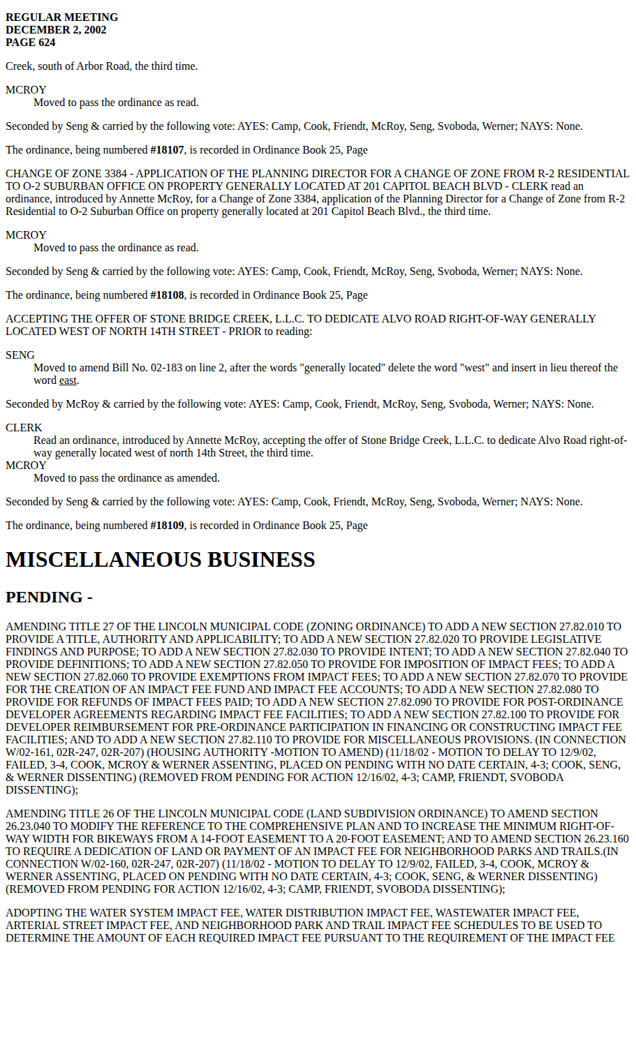REGULAR MEETING
DECEMBER 2, 2002
PAGE 624
Creek, south of Arbor Road, the third time.
MCROY
Moved to pass the ordinance as read.
Seconded by Seng & carried by the following vote: AYES: Camp, Cook, Friendt, McRoy, Seng, Svoboda, Werner; NAYS: None.
The ordinance, being numbered #18107, is recorded in Ordinance Book 25, Page
CHANGE OF ZONE 3384 - APPLICATION OF THE PLANNING DIRECTOR FOR A CHANGE OF ZONE FROM R-2 RESIDENTIAL TO O-2 SUBURBAN OFFICE ON PROPERTY GENERALLY LOCATED AT 201 CAPITOL BEACH BLVD - CLERK read an ordinance, introduced by Annette McRoy, for a Change of Zone 3384, application of the Planning Director for a Change of Zone from R-2 Residential to O-2 Suburban Office on property generally located at 201 Capitol Beach Blvd., the third time.
MCROY
Moved to pass the ordinance as read.
Seconded by Seng & carried by the following vote: AYES: Camp, Cook, Friendt, McRoy, Seng, Svoboda, Werner; NAYS: None.
The ordinance, being numbered #18108, is recorded in Ordinance Book 25, Page
ACCEPTING THE OFFER OF STONE BRIDGE CREEK, L.L.C. TO DEDICATE ALVO ROAD RIGHT-OF-WAY GENERALLY LOCATED WEST OF NORTH 14TH STREET - PRIOR to reading:
SENG
Moved to amend Bill No. 02-183 on line 2, after the words "generally located" delete the word "west" and insert in lieu thereof the word east.
Seconded by McRoy & carried by the following vote: AYES: Camp, Cook, Friendt, McRoy, Seng, Svoboda, Werner; NAYS: None.
CLERK
Read an ordinance, introduced by Annette McRoy, accepting the offer of Stone Bridge Creek, L.L.C. to dedicate Alvo Road right-of-way generally located west of north 14th Street, the third time.
MCROY
Moved to pass the ordinance as amended.
Seconded by Seng & carried by the following vote: AYES: Camp, Cook, Friendt, McRoy, Seng, Svoboda, Werner; NAYS: None.
The ordinance, being numbered #18109, is recorded in Ordinance Book 25, Page
MISCELLANEOUS BUSINESS
PENDING -
AMENDING TITLE 27 OF THE LINCOLN MUNICIPAL CODE (ZONING ORDINANCE) TO ADD A NEW SECTION 27.82.010 TO PROVIDE A TITLE, AUTHORITY AND APPLICABILITY; TO ADD A NEW SECTION 27.82.020 TO PROVIDE LEGISLATIVE FINDINGS AND PURPOSE; TO ADD A NEW SECTION 27.82.030 TO PROVIDE INTENT; TO ADD A NEW SECTION 27.82.040 TO PROVIDE DEFINITIONS; TO ADD A NEW SECTION 27.82.050 TO PROVIDE FOR IMPOSITION OF IMPACT FEES; TO ADD A NEW SECTION 27.82.060 TO PROVIDE EXEMPTIONS FROM IMPACT FEES; TO ADD A NEW SECTION 27.82.070 TO PROVIDE FOR THE CREATION OF AN IMPACT FEE FUND AND IMPACT FEE ACCOUNTS; TO ADD A NEW SECTION 27.82.080 TO PROVIDE FOR REFUNDS OF IMPACT FEES PAID; TO ADD A NEW SECTION 27.82.090 TO PROVIDE FOR POST-ORDINANCE DEVELOPER AGREEMENTS REGARDING IMPACT FEE FACILITIES; TO ADD A NEW SECTION 27.82.100 TO PROVIDE FOR DEVELOPER REIMBURSEMENT FOR PRE-ORDINANCE PARTICIPATION IN FINANCING OR CONSTRUCTING IMPACT FEE FACILITIES; AND TO ADD A NEW SECTION 27.82.110 TO PROVIDE FOR MISCELLANEOUS PROVISIONS. (IN CONNECTION W/02-161, 02R-247, 02R-207) (HOUSING AUTHORITY -MOTION TO AMEND) (11/18/02 - MOTION TO DELAY TO 12/9/02, FAILED, 3-4, COOK, MCROY & WERNER ASSENTING, PLACED ON PENDING WITH NO DATE CERTAIN, 4-3; COOK, SENG, & WERNER DISSENTING) (REMOVED FROM PENDING FOR ACTION 12/16/02, 4-3; CAMP, FRIENDT, SVOBODA DISSENTING);
AMENDING TITLE 26 OF THE LINCOLN MUNICIPAL CODE (LAND SUBDIVISION ORDINANCE) TO AMEND SECTION 26.23.040 TO MODIFY THE REFERENCE TO THE COMPREHENSIVE PLAN AND TO INCREASE THE MINIMUM RIGHT-OF-WAY WIDTH FOR BIKEWAYS FROM A 14-FOOT EASEMENT TO A 20-FOOT EASEMENT; AND TO AMEND SECTION 26.23.160 TO REQUIRE A DEDICATION OF LAND OR PAYMENT OF AN IMPACT FEE FOR NEIGHBORHOOD PARKS AND TRAILS.(IN CONNECTION W/02-160, 02R-247, 02R-207) (11/18/02 - MOTION TO DELAY TO 12/9/02, FAILED, 3-4, COOK, MCROY & WERNER ASSENTING, PLACED ON PENDING WITH NO DATE CERTAIN, 4-3; COOK, SENG, & WERNER DISSENTING) (REMOVED FROM PENDING FOR ACTION 12/16/02, 4-3; CAMP, FRIENDT, SVOBODA DISSENTING);
ADOPTING THE WATER SYSTEM IMPACT FEE, WATER DISTRIBUTION IMPACT FEE, WASTEWATER IMPACT FEE, ARTERIAL STREET IMPACT FEE, AND NEIGHBORHOOD PARK AND TRAIL IMPACT FEE SCHEDULES TO BE USED TO DETERMINE THE AMOUNT OF EACH REQUIRED IMPACT FEE PURSUANT TO THE REQUIREMENT OF THE IMPACT FEE